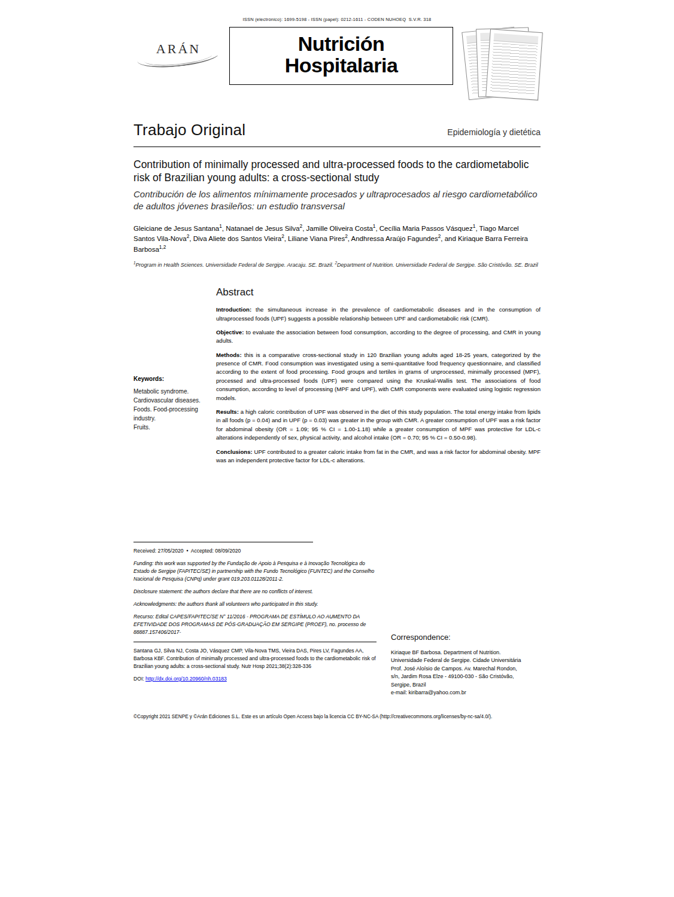ISSN (electrónico): 1699-5198 - ISSN (papel): 0212-1611 - CODEN NUHOEQ S.V.R. 318
ARÁN
Nutrición
Hospitalaria
Trabajo Original
Epidemiología y dietética
Contribution of minimally processed and ultra-processed foods to the cardiometabolic risk of Brazilian young adults: a cross-sectional study
Contribución de los alimentos mínimamente procesados y ultraprocesados al riesgo cardiometabólico de adultos jóvenes brasileños: un estudio transversal
Gleiciane de Jesus Santana1, Natanael de Jesus Silva2, Jamille Oliveira Costa1, Cecília Maria Passos Vásquez1, Tiago Marcel Santos Vila-Nova2, Diva Aliete dos Santos Vieira2, Liliane Viana Pires2, Andhressa Araújo Fagundes2, and Kiriaque Barra Ferreira Barbosa1,2
1Program in Health Sciences. Universidade Federal de Sergipe. Aracaju. SE. Brazil. 2Department of Nutrition. Universidade Federal de Sergipe. São Cristóvão. SE. Brazil
Keywords:
Metabolic syndrome.
Cardiovascular diseases.
Foods. Food-processing industry.
Fruits.
Abstract
Introduction: the simultaneous increase in the prevalence of cardiometabolic diseases and in the consumption of ultraprocessed foods (UPF) suggests a possible relationship between UPF and cardiometabolic risk (CMR).
Objective: to evaluate the association between food consumption, according to the degree of processing, and CMR in young adults.
Methods: this is a comparative cross-sectional study in 120 Brazilian young adults aged 18-25 years, categorized by the presence of CMR. Food consumption was investigated using a semi-quantitative food frequency questionnaire, and classified according to the extent of food processing. Food groups and tertiles in grams of unprocessed, minimally processed (MPF), processed and ultra-processed foods (UPF) were compared using the Kruskal-Wallis test. The associations of food consumption, according to level of processing (MPF and UPF), with CMR components were evaluated using logistic regression models.
Results: a high caloric contribution of UPF was observed in the diet of this study population. The total energy intake from lipids in all foods (p = 0.04) and in UPF (p = 0.03) was greater in the group with CMR. A greater consumption of UPF was a risk factor for abdominal obesity (OR = 1.09; 95 % CI = 1.00-1.18) while a greater consumption of MPF was protective for LDL-c alterations independently of sex, physical activity, and alcohol intake (OR = 0.70; 95 % CI = 0.50-0.98).
Conclusions: UPF contributed to a greater caloric intake from fat in the CMR, and was a risk factor for abdominal obesity. MPF was an independent protective factor for LDL-c alterations.
Received: 27/05/2020 • Accepted: 08/09/2020
Funding: this work was supported by the Fundação de Apoio à Pesquisa e à Inovação Tecnológica do Estado de Sergipe (FAPITEC/SE) in partnership with the Fundo Tecnológico (FUNTEC) and the Conselho Nacional de Pesquisa (CNPq) under grant 019.203.01128/2011-2.
Disclosure statement: the authors declare that there are no conflicts of interest.
Acknowledgments: the authors thank all volunteers who participated in this study.
Recurso: Edital CAPES/FAPITEC/SE N° 11/2016 - PROGRAMA DE ESTÍMULO AO AUMENTO DA EFETIVIDADE DOS PROGRAMAS DE PÓS-GRADUAÇÃO EM SERGIPE (PROEF), no. processo de 88887.157406/2017-
Santana GJ, Silva NJ, Costa JO, Vásquez CMP, Vila-Nova TMS, Vieira DAS, Pires LV, Fagundes AA, Barbosa KBF. Contribution of minimally processed and ultra-processed foods to the cardiometabolic risk of Brazilian young adults: a cross-sectional study. Nutr Hosp 2021;38(2):328-336
DOI: http://dx.doi.org/10.20960/nh.03183
Correspondence:
Kiriaque BF Barbosa. Department of Nutrition.
Universidade Federal de Sergipe. Cidade Universitária
Prof. José Aloísio de Campos. Av. Marechal Rondon,
s/n, Jardim Rosa Elze - 49100-030 - São Cristóvão,
Sergipe, Brazil
e-mail: kiribarra@yahoo.com.br
©Copyright 2021 SENPE y ©Arán Ediciones S.L. Este es un artículo Open Access bajo la licencia CC BY-NC-SA (http://creativecommons.org/licenses/by-nc-sa/4.0/).